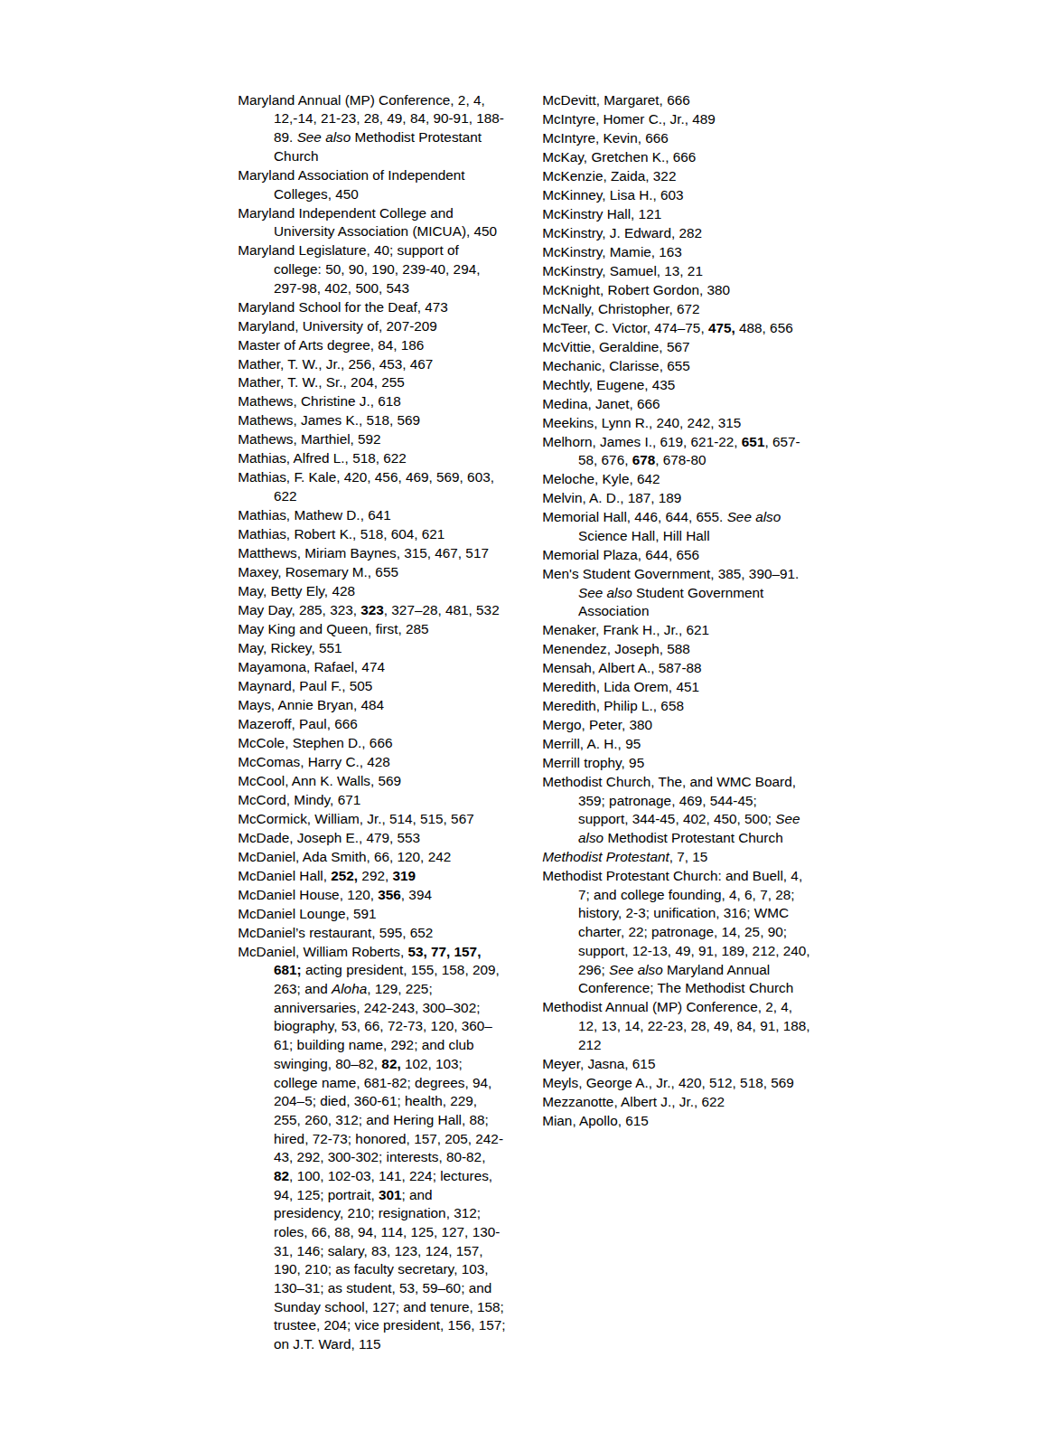Maryland Annual (MP) Conference, 2, 4, 12,-14, 21-23, 28, 49, 84, 90-91, 188-89. See also Methodist Protestant Church
Maryland Association of Independent Colleges, 450
Maryland Independent College and University Association (MICUA), 450
Maryland Legislature, 40; support of college: 50, 90, 190, 239-40, 294, 297-98, 402, 500, 543
Maryland School for the Deaf, 473
Maryland, University of, 207-209
Master of Arts degree, 84, 186
Mather, T. W., Jr., 256, 453, 467
Mather, T. W., Sr., 204, 255
Mathews, Christine J., 618
Mathews, James K., 518, 569
Mathews, Marthiel, 592
Mathias, Alfred L., 518, 622
Mathias, F. Kale, 420, 456, 469, 569, 603, 622
Mathias, Mathew D., 641
Mathias, Robert K., 518, 604, 621
Matthews, Miriam Baynes, 315, 467, 517
Maxey, Rosemary M., 655
May, Betty Ely, 428
May Day, 285, 323, 323, 327–28, 481, 532
May King and Queen, first, 285
May, Rickey, 551
Mayamona, Rafael, 474
Maynard, Paul F., 505
Mays, Annie Bryan, 484
Mazeroff, Paul, 666
McCole, Stephen D., 666
McComas, Harry C., 428
McCool, Ann K. Walls, 569
McCord, Mindy, 671
McCormick, William, Jr., 514, 515, 567
McDade, Joseph E., 479, 553
McDaniel, Ada Smith, 66, 120, 242
McDaniel Hall, 252, 292, 319
McDaniel House, 120, 356, 394
McDaniel Lounge, 591
McDaniel’s restaurant, 595, 652
McDaniel, William Roberts, 53, 77, 157, 681; acting president, 155, 158, 209, 263; and Aloha, 129, 225; anniversaries, 242-243, 300–302; biography, 53, 66, 72-73, 120, 360–61; building name, 292; and club swinging, 80–82, 82, 102, 103; college name, 681-82; degrees, 94, 204–5; died, 360-61; health, 229, 255, 260, 312; and Hering Hall, 88; hired, 72-73; honored, 157, 205, 242-43, 292, 300-302; interests, 80-82, 82, 100, 102-03, 141, 224; lectures, 94, 125; portrait, 301; and presidency, 210; resignation, 312; roles, 66, 88, 94, 114, 125, 127, 130-31, 146; salary, 83, 123, 124, 157, 190, 210; as faculty secretary, 103, 130–31; as student, 53, 59–60; and Sunday school, 127; and tenure, 158; trustee, 204; vice president, 156, 157; on J.T. Ward, 115
McDevitt, Margaret, 666
McIntyre, Homer C., Jr., 489
McIntyre, Kevin, 666
McKay, Gretchen K., 666
McKenzie, Zaida, 322
McKinney, Lisa H., 603
McKinstry Hall, 121
McKinstry, J. Edward, 282
McKinstry, Mamie, 163
McKinstry, Samuel, 13, 21
McKnight, Robert Gordon, 380
McNally, Christopher, 672
McTeer, C. Victor, 474–75, 475, 488, 656
McVittie, Geraldine, 567
Mechanic, Clarisse, 655
Mechtly, Eugene, 435
Medina, Janet, 666
Meekins, Lynn R., 240, 242, 315
Melhorn, James I., 619, 621-22, 651, 657-58, 676, 678, 678-80
Meloche, Kyle, 642
Melvin, A. D., 187, 189
Memorial Hall, 446, 644, 655. See also Science Hall, Hill Hall
Memorial Plaza, 644, 656
Men's Student Government, 385, 390–91. See also Student Government Association
Menaker, Frank H., Jr., 621
Menendez, Joseph, 588
Mensah, Albert A., 587-88
Meredith, Lida Orem, 451
Meredith, Philip L., 658
Mergo, Peter, 380
Merrill, A. H., 95
Merrill trophy, 95
Methodist Church, The, and WMC Board, 359; patronage, 469, 544-45; support, 344-45, 402, 450, 500; See also Methodist Protestant Church
Methodist Protestant, 7, 15
Methodist Protestant Church: and Buell, 4, 7; and college founding, 4, 6, 7, 28; history, 2-3; unification, 316; WMC charter, 22; patronage, 14, 25, 90; support, 12-13, 49, 91, 189, 212, 240, 296; See also Maryland Annual Conference; The Methodist Church
Methodist Annual (MP) Conference, 2, 4, 12, 13, 14, 22-23, 28, 49, 84, 91, 188, 212
Meyer, Jasna, 615
Meyls, George A., Jr., 420, 512, 518, 569
Mezzanotte, Albert J., Jr., 622
Mian, Apollo, 615